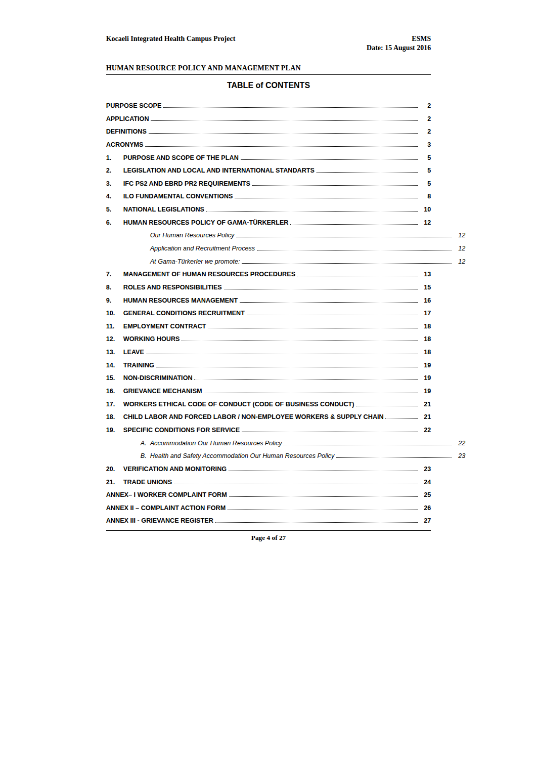Kocaeli Integrated Health Campus Project
ESMS
Date: 15 August 2016
HUMAN RESOURCE POLICY AND MANAGEMENT PLAN
TABLE of CONTENTS
PURPOSE SCOPE 2
APPLICATION 2
DEFINITIONS 2
ACRONYMS 3
1. PURPOSE AND SCOPE OF THE PLAN 5
2. LEGISLATION AND LOCAL AND INTERNATIONAL STANDARTS 5
3. IFC PS2 AND EBRD PR2 REQUIREMENTS 5
4. ILO FUNDAMENTAL CONVENTIONS 8
5. NATIONAL LEGISLATIONS 10
6. HUMAN RESOURCES POLICY OF GAMA-TÜRKERLER 12
Our Human Resources Policy 12
Application and Recruitment Process 12
At Gama-Türkerler we promote: 12
7. MANAGEMENT OF HUMAN RESOURCES PROCEDURES 13
8. ROLES AND RESPONSIBILITIES 15
9. HUMAN RESOURCES MANAGEMENT 16
10. GENERAL CONDITIONS RECRUITMENT 17
11. EMPLOYMENT CONTRACT 18
12. WORKING HOURS 18
13. LEAVE 18
14. TRAINING 19
15. NON-DISCRIMINATION 19
16. GRIEVANCE MECHANISM 19
17. WORKERS ETHICAL CODE OF CONDUCT (CODE OF BUSINESS CONDUCT) 21
18. CHILD LABOR AND FORCED LABOR / NON-EMPLOYEE WORKERS & SUPPLY CHAIN 21
19. SPECIFIC CONDITIONS FOR SERVICE 22
A. Accommodation Our Human Resources Policy 22
B. Health and Safety Accommodation Our Human Resources Policy 23
20. VERIFICATION AND MONITORING 23
21. TRADE UNIONS 24
ANNEX– I WORKER COMPLAINT FORM 25
ANNEX II – COMPLAINT ACTION FORM 26
ANNEX III - GRIEVANCE REGISTER 27
Page 4 of 27